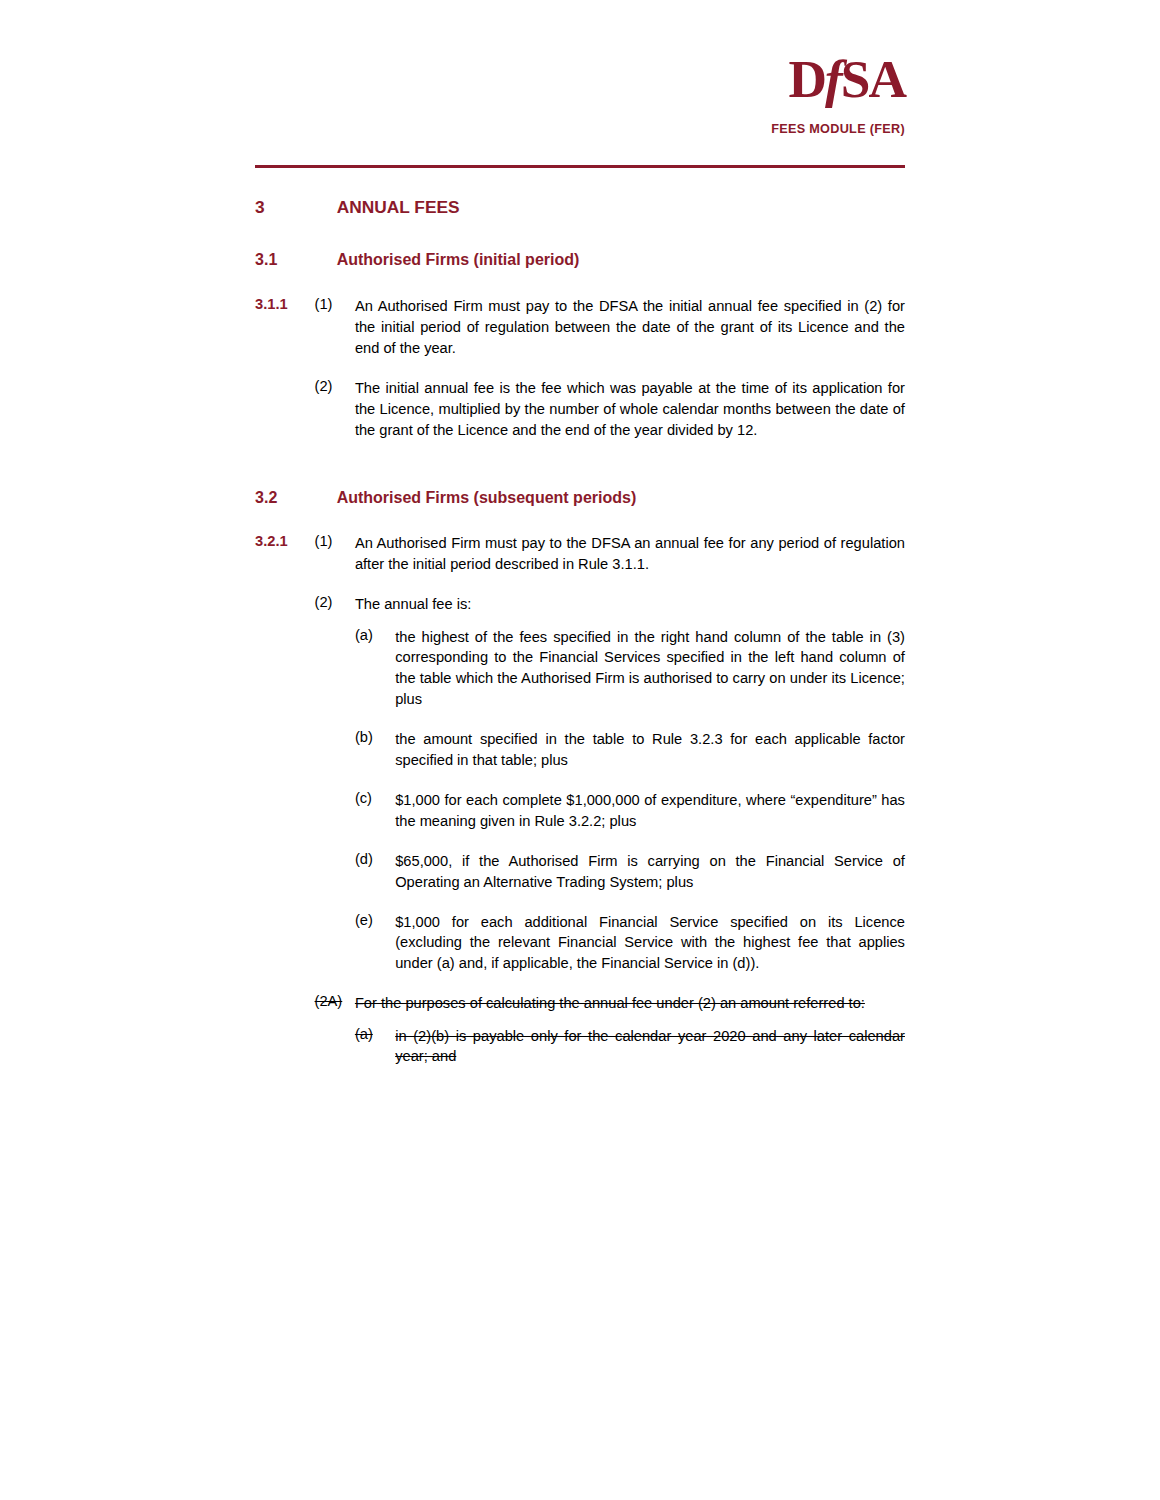Df SA
FEES MODULE (FER)
3 ANNUAL FEES
3.1 Authorised Firms (initial period)
3.1.1
(1)
An Authorised Firm must pay to the DFSA the initial annual fee specified in (2) for the initial period of regulation between the date of the grant of its Licence and the end of the year.
(2)
The initial annual fee is the fee which was payable at the time of its application for the Licence, multiplied by the number of whole calendar months between the date of the grant of the Licence and the end of the year divided by 12.
3.2 Authorised Firms (subsequent periods)
3.2.1
(1)
An Authorised Firm must pay to the DFSA an annual fee for any period of regulation after the initial period described in Rule 3.1.1.
(2)
The annual fee is:
(a)
the highest of the fees specified in the right hand column of the table in (3) corresponding to the Financial Services specified in the left hand column of the table which the Authorised Firm is authorised to carry on under its Licence; plus
(b)
the amount specified in the table to Rule 3.2.3 for each applicable factor specified in that table; plus
(c)
$1,000 for each complete $1,000,000 of expenditure, where “expenditure” has the meaning given in Rule 3.2.2; plus
(d)
$65,000, if the Authorised Firm is carrying on the Financial Service of Operating an Alternative Trading System; plus
(e)
$1,000 for each additional Financial Service specified on its Licence (excluding the relevant Financial Service with the highest fee that applies under (a) and, if applicable, the Financial Service in (d)).
(2A)
For the purposes of calculating the annual fee under (2) an amount referred to:
(a)
in (2)(b) is payable only for the calendar year 2020 and any later calendar year; and